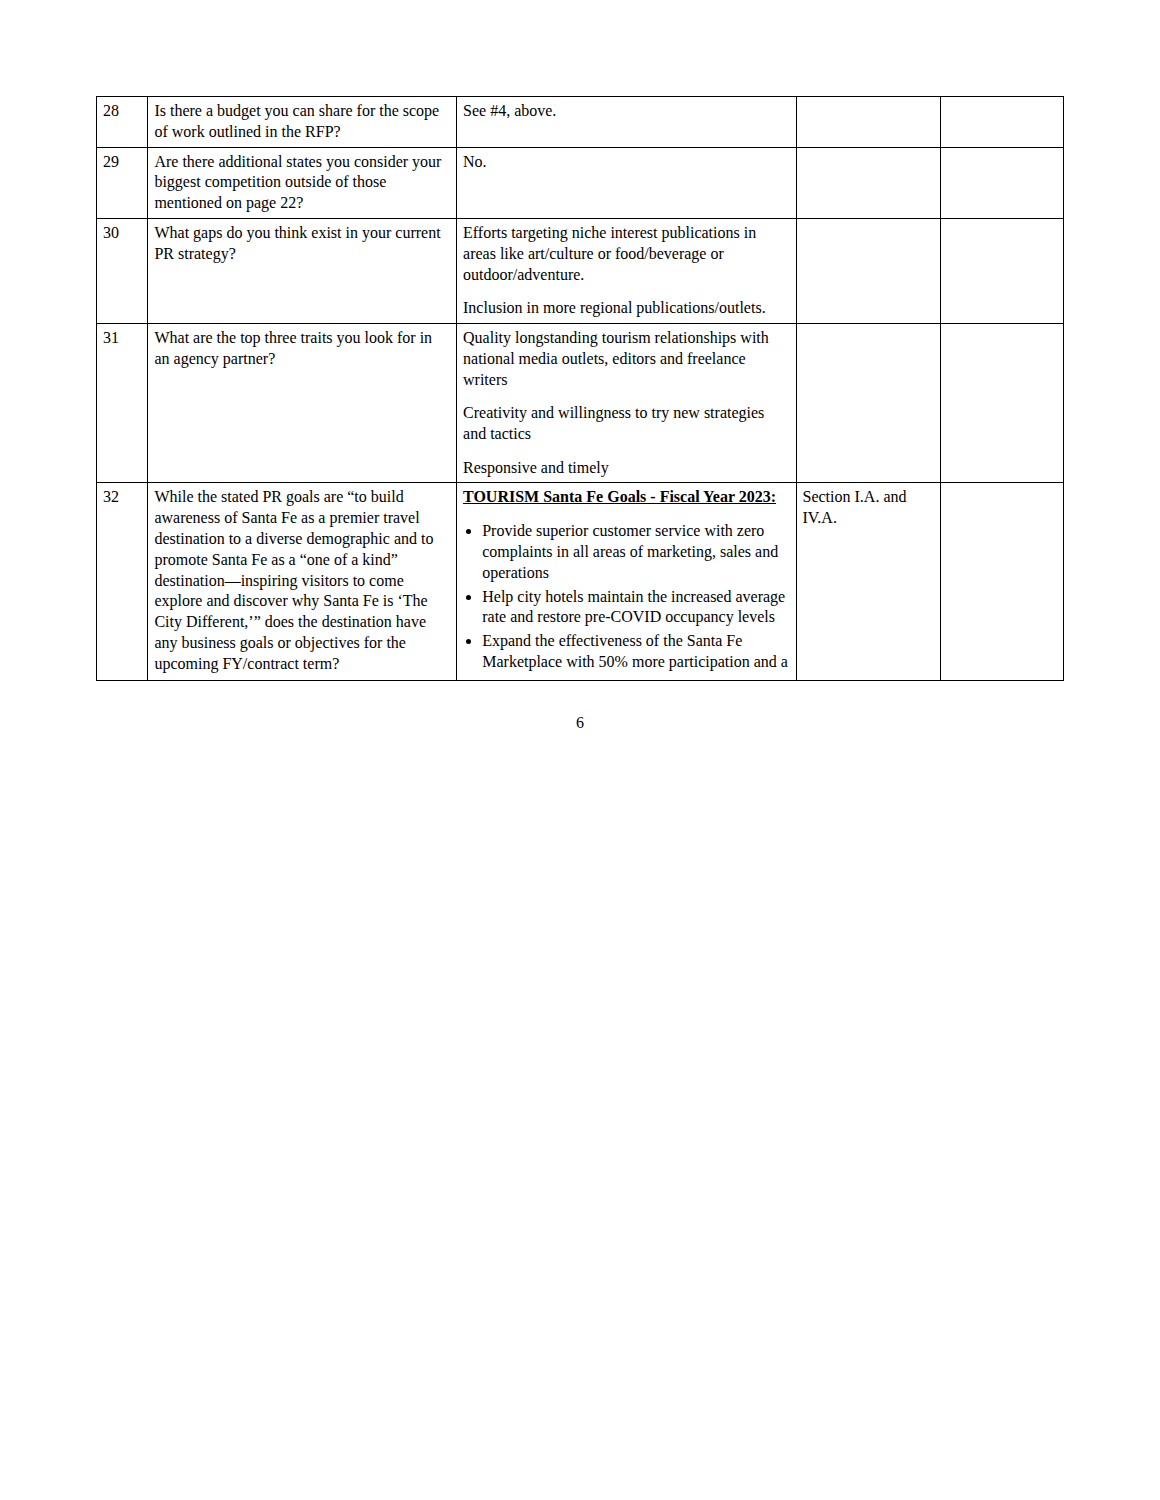| 28 | Is there a budget you can share for the scope of work outlined in the RFP? | See #4, above. | | |
| 29 | Are there additional states you consider your biggest competition outside of those mentioned on page 22? | No. | | |
| 30 | What gaps do you think exist in your current PR strategy? | Efforts targeting niche interest publications in areas like art/culture or food/beverage or outdoor/adventure. Inclusion in more regional publications/outlets. | | |
| 31 | What are the top three traits you look for in an agency partner? | Quality longstanding tourism relationships with national media outlets, editors and freelance writers Creativity and willingness to try new strategies and tactics Responsive and timely | | |
| 32 | While the stated PR goals are “to build awareness of Santa Fe as a premier travel destination to a diverse demographic and to promote Santa Fe as a “one of a kind” destination—inspiring visitors to come explore and discover why Santa Fe is ‘The City Different,’” does the destination have any business goals or objectives for the upcoming FY/contract term? | TOURISM Santa Fe Goals - Fiscal Year 2023: Provide superior customer service with zero complaints in all areas of marketing, sales and operations Help city hotels maintain the increased average rate and restore pre-COVID occupancy levels Expand the effectiveness of the Santa Fe Marketplace with 50% more participation and a | Section I.A. and IV.A. | |
6